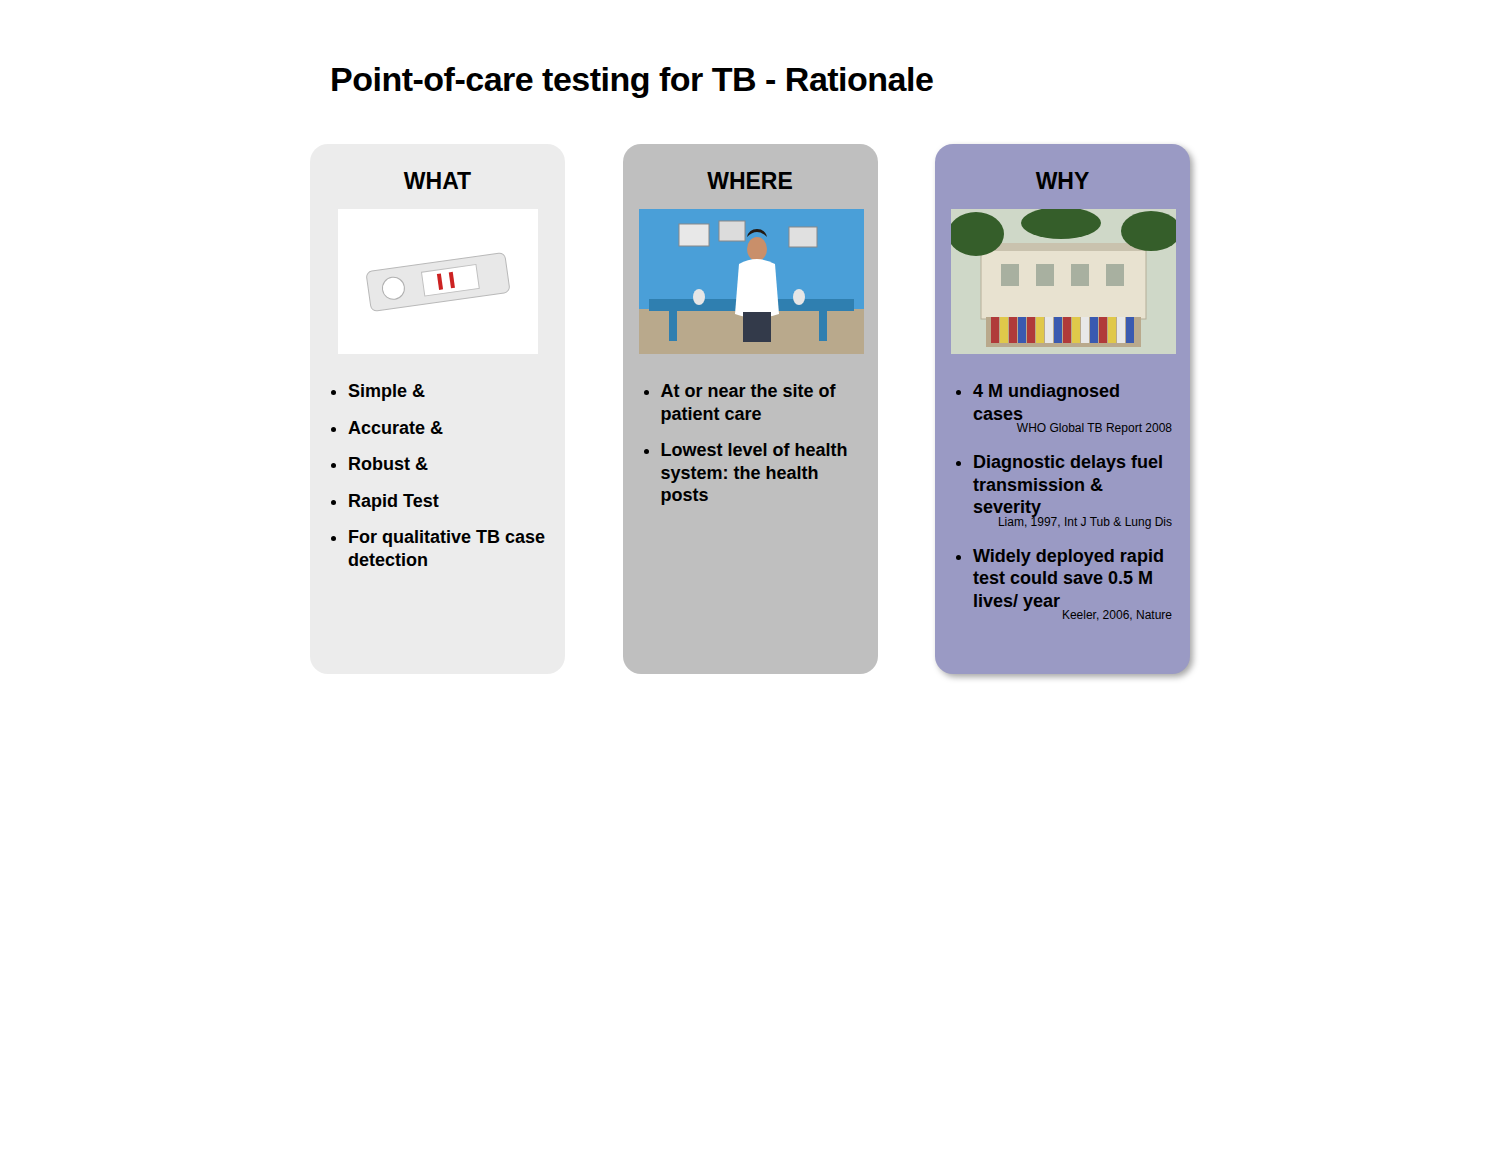Point-of-care testing for TB - Rationale
WHAT
Simple &
Accurate &
Robust &
Rapid Test
For qualitative TB case detection
WHERE
At or near the site of patient care
Lowest level of health system: the health posts
WHY
4 M undiagnosed cases
WHO Global TB Report 2008
Diagnostic delays fuel transmission & severity
Liam, 1997, Int J Tub & Lung Dis
Widely deployed rapid test could save 0.5 M lives/ year
Keeler, 2006, Nature